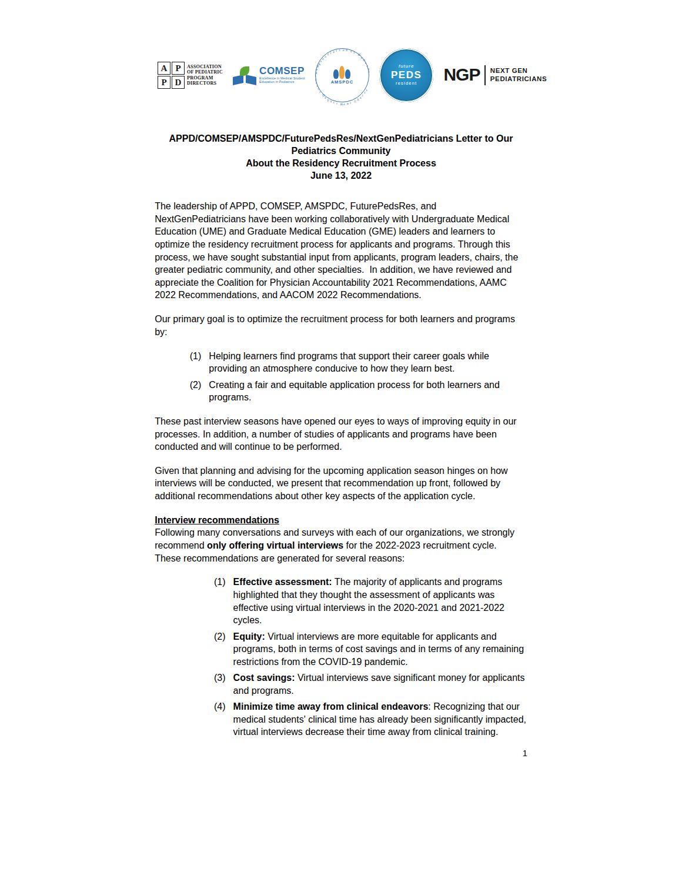APPD
Association
of Pediatric
Program
Directors
COMSEP
Excellence in Medical Student
Education in Pediatrics
A s s o c i a t i o n o f M e d i c a l s r i a h C t n e m t r a p e D c i r t a i d e P
AMSPDC
future
PEDS
resident
NGP
Next Gen
Pediatricians
APPD/COMSEP/AMSPDC/FuturePedsRes/NextGenPediatricians Letter to Our Pediatrics Community
About the Residency Recruitment Process
June 13, 2022
The leadership of APPD, COMSEP, AMSPDC, FuturePedsRes, and NextGenPediatricians have been working collaboratively with Undergraduate Medical Education (UME) and Graduate Medical Education (GME) leaders and learners to optimize the residency recruitment process for applicants and programs. Through this process, we have sought substantial input from applicants, program leaders, chairs, the greater pediatric community, and other specialties. In addition, we have reviewed and appreciate the Coalition for Physician Accountability 2021 Recommendations, AAMC 2022 Recommendations, and AACOM 2022 Recommendations.
Our primary goal is to optimize the recruitment process for both learners and programs by:
(1) Helping learners find programs that support their career goals while providing an atmosphere conducive to how they learn best.
(2) Creating a fair and equitable application process for both learners and programs.
These past interview seasons have opened our eyes to ways of improving equity in our processes. In addition, a number of studies of applicants and programs have been conducted and will continue to be performed.
Given that planning and advising for the upcoming application season hinges on how interviews will be conducted, we present that recommendation up front, followed by additional recommendations about other key aspects of the application cycle.
Interview recommendations
Following many conversations and surveys with each of our organizations, we strongly recommend only offering virtual interviews for the 2022-2023 recruitment cycle. These recommendations are generated for several reasons:
(1) Effective assessment: The majority of applicants and programs highlighted that they thought the assessment of applicants was effective using virtual interviews in the 2020-2021 and 2021-2022 cycles.
(2) Equity: Virtual interviews are more equitable for applicants and programs, both in terms of cost savings and in terms of any remaining restrictions from the COVID-19 pandemic.
(3) Cost savings: Virtual interviews save significant money for applicants and programs.
(4) Minimize time away from clinical endeavors: Recognizing that our medical students' clinical time has already been significantly impacted, virtual interviews decrease their time away from clinical training.
1